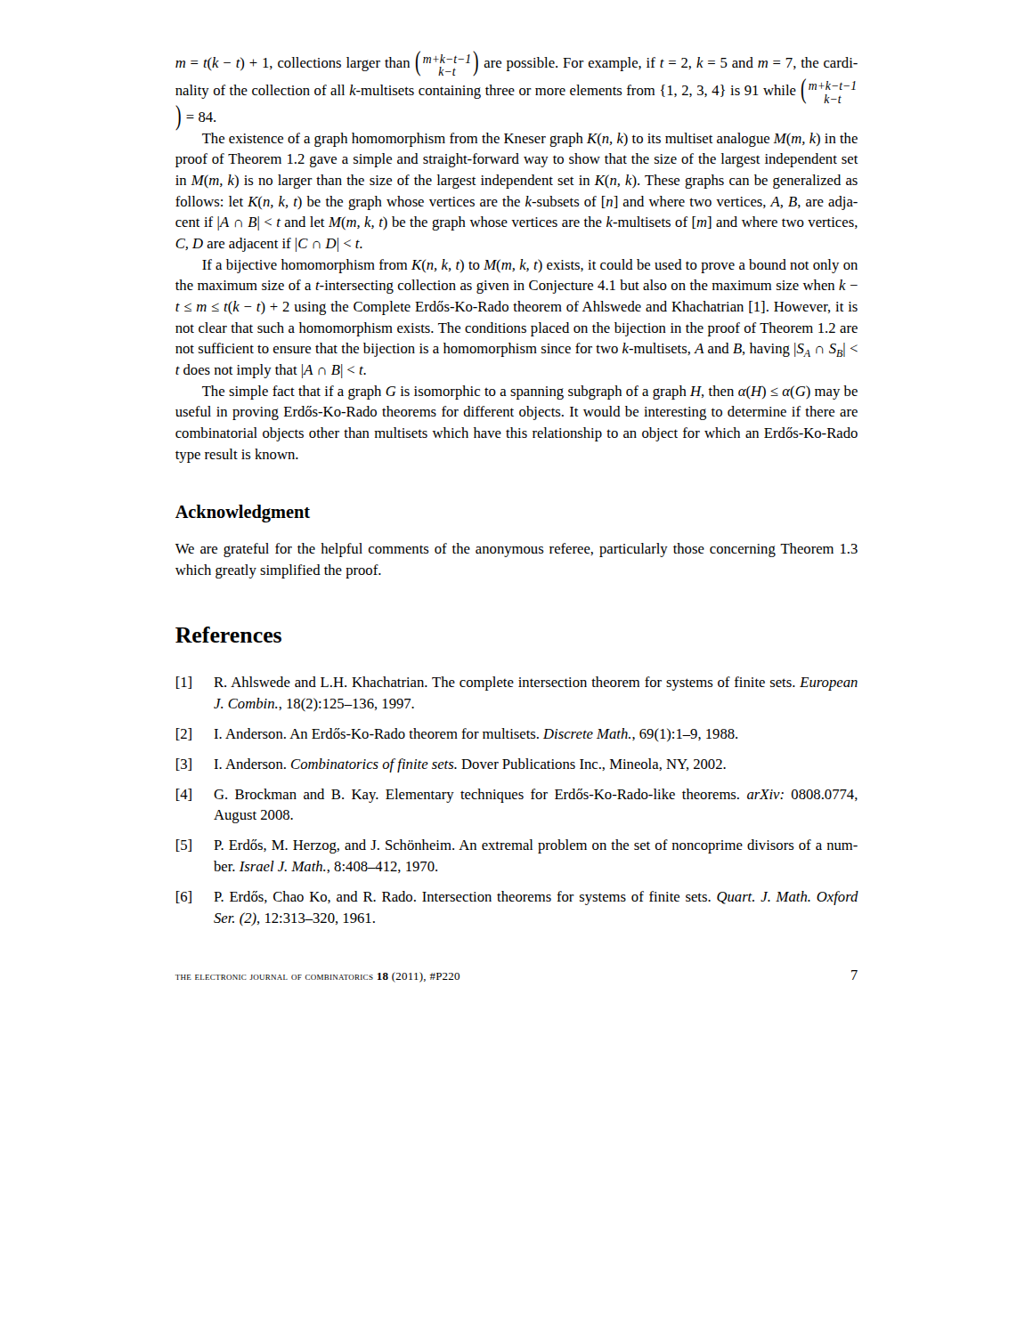m = t(k − t) + 1, collections larger than (m+k−t−1 k−t) are possible. For example, if t = 2, k = 5 and m = 7, the cardinality of the collection of all k-multisets containing three or more elements from {1, 2, 3, 4} is 91 while (m+k−t−1 k−t) = 84.
The existence of a graph homomorphism from the Kneser graph K(n, k) to its multiset analogue M(m, k) in the proof of Theorem 1.2 gave a simple and straight-forward way to show that the size of the largest independent set in M(m, k) is no larger than the size of the largest independent set in K(n, k). These graphs can be generalized as follows: let K(n, k, t) be the graph whose vertices are the k-subsets of [n] and where two vertices, A, B, are adjacent if |A ∩ B| < t and let M(m, k, t) be the graph whose vertices are the k-multisets of [m] and where two vertices, C, D are adjacent if |C ∩ D| < t.
If a bijective homomorphism from K(n, k, t) to M(m, k, t) exists, it could be used to prove a bound not only on the maximum size of a t-intersecting collection as given in Conjecture 4.1 but also on the maximum size when k − t ≤ m ≤ t(k − t) + 2 using the Complete Erdős-Ko-Rado theorem of Ahlswede and Khachatrian [1]. However, it is not clear that such a homomorphism exists. The conditions placed on the bijection in the proof of Theorem 1.2 are not sufficient to ensure that the bijection is a homomorphism since for two k-multisets, A and B, having |SA ∩ SB| < t does not imply that |A ∩ B| < t.
The simple fact that if a graph G is isomorphic to a spanning subgraph of a graph H, then α(H) ≤ α(G) may be useful in proving Erdős-Ko-Rado theorems for different objects. It would be interesting to determine if there are combinatorial objects other than multisets which have this relationship to an object for which an Erdős-Ko-Rado type result is known.
Acknowledgment
We are grateful for the helpful comments of the anonymous referee, particularly those concerning Theorem 1.3 which greatly simplified the proof.
References
[1] R. Ahlswede and L.H. Khachatrian. The complete intersection theorem for systems of finite sets. European J. Combin., 18(2):125–136, 1997.
[2] I. Anderson. An Erdős-Ko-Rado theorem for multisets. Discrete Math., 69(1):1–9, 1988.
[3] I. Anderson. Combinatorics of finite sets. Dover Publications Inc., Mineola, NY, 2002.
[4] G. Brockman and B. Kay. Elementary techniques for Erdős-Ko-Rado-like theorems. arXiv: 0808.0774, August 2008.
[5] P. Erdős, M. Herzog, and J. Schönheim. An extremal problem on the set of noncoprime divisors of a number. Israel J. Math., 8:408–412, 1970.
[6] P. Erdős, Chao Ko, and R. Rado. Intersection theorems for systems of finite sets. Quart. J. Math. Oxford Ser. (2), 12:313–320, 1961.
the electronic journal of combinatorics 18 (2011), #P220
7